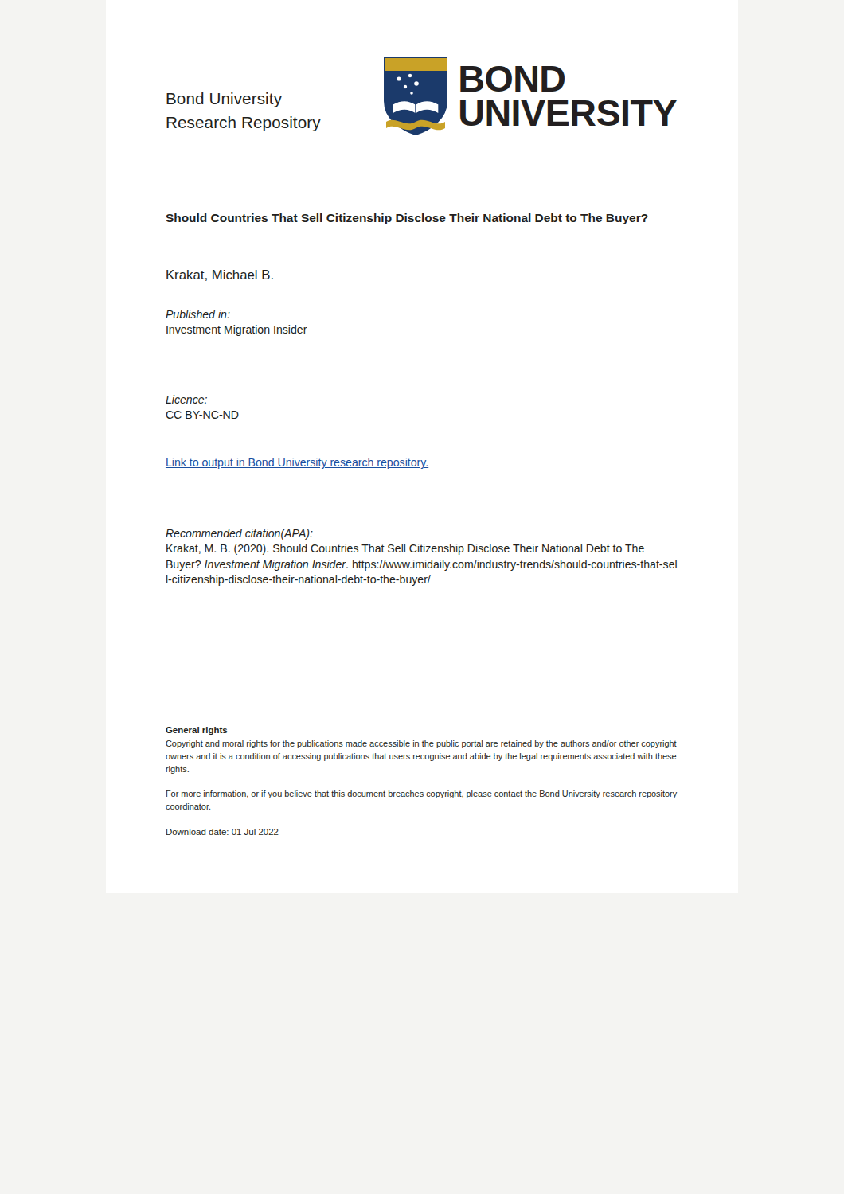Bond University Research Repository
BOND UNIVERSITY
Should Countries That Sell Citizenship Disclose Their National Debt to The Buyer?
Krakat, Michael B.
Published in:
Investment Migration Insider
Licence:
CC BY-NC-ND
Link to output in Bond University research repository.
Recommended citation(APA):
Krakat, M. B. (2020). Should Countries That Sell Citizenship Disclose Their National Debt to The Buyer? Investment Migration Insider. https://www.imidaily.com/industry-trends/should-countries-that-sell-citizenship-disclose-their-national-debt-to-the-buyer/
General rights
Copyright and moral rights for the publications made accessible in the public portal are retained by the authors and/or other copyright owners and it is a condition of accessing publications that users recognise and abide by the legal requirements associated with these rights.
For more information, or if you believe that this document breaches copyright, please contact the Bond University research repository coordinator.
Download date: 01 Jul 2022